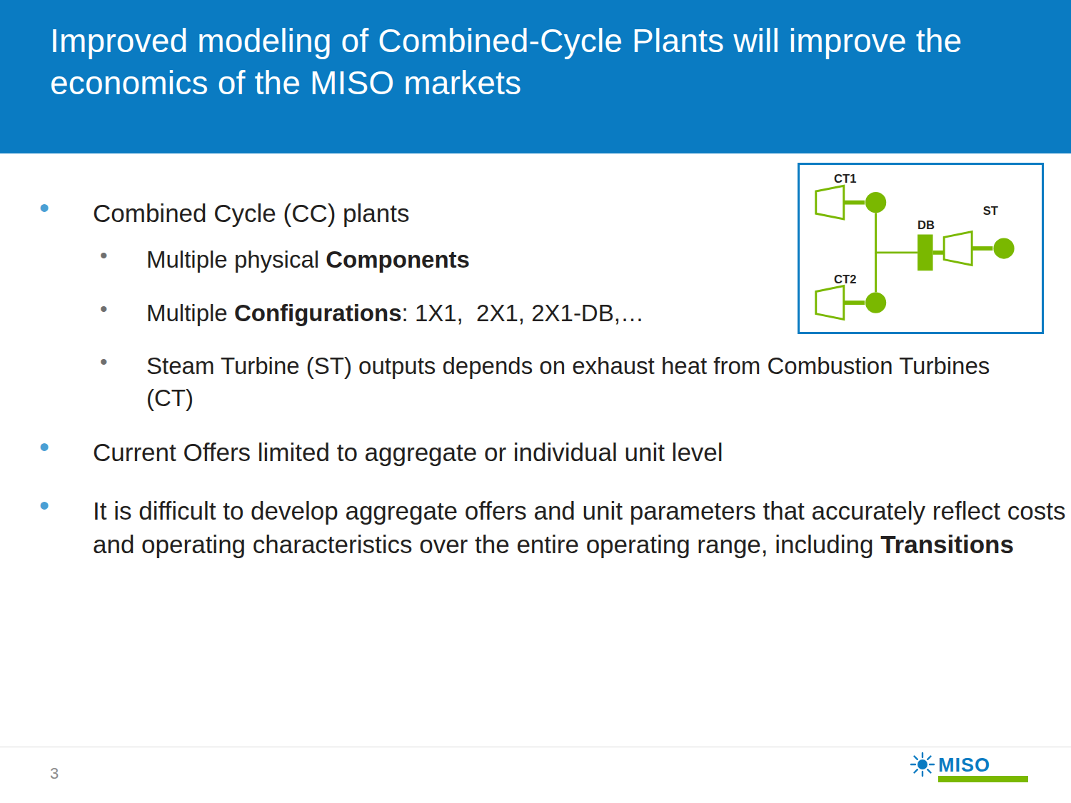Improved modeling of Combined-Cycle Plants will improve the economics of the MISO markets
CT1 CT2 DB ST
Combined Cycle (CC) plants
Multiple physical Components
Multiple Configurations: 1X1, 2X1, 2X1-DB,…
Steam Turbine (ST) outputs depends on exhaust heat from Combustion Turbines (CT)
Current Offers limited to aggregate or individual unit level
It is difficult to develop aggregate offers and unit parameters that accurately reflect costs and operating characteristics over the entire operating range, including Transitions
3
MISO